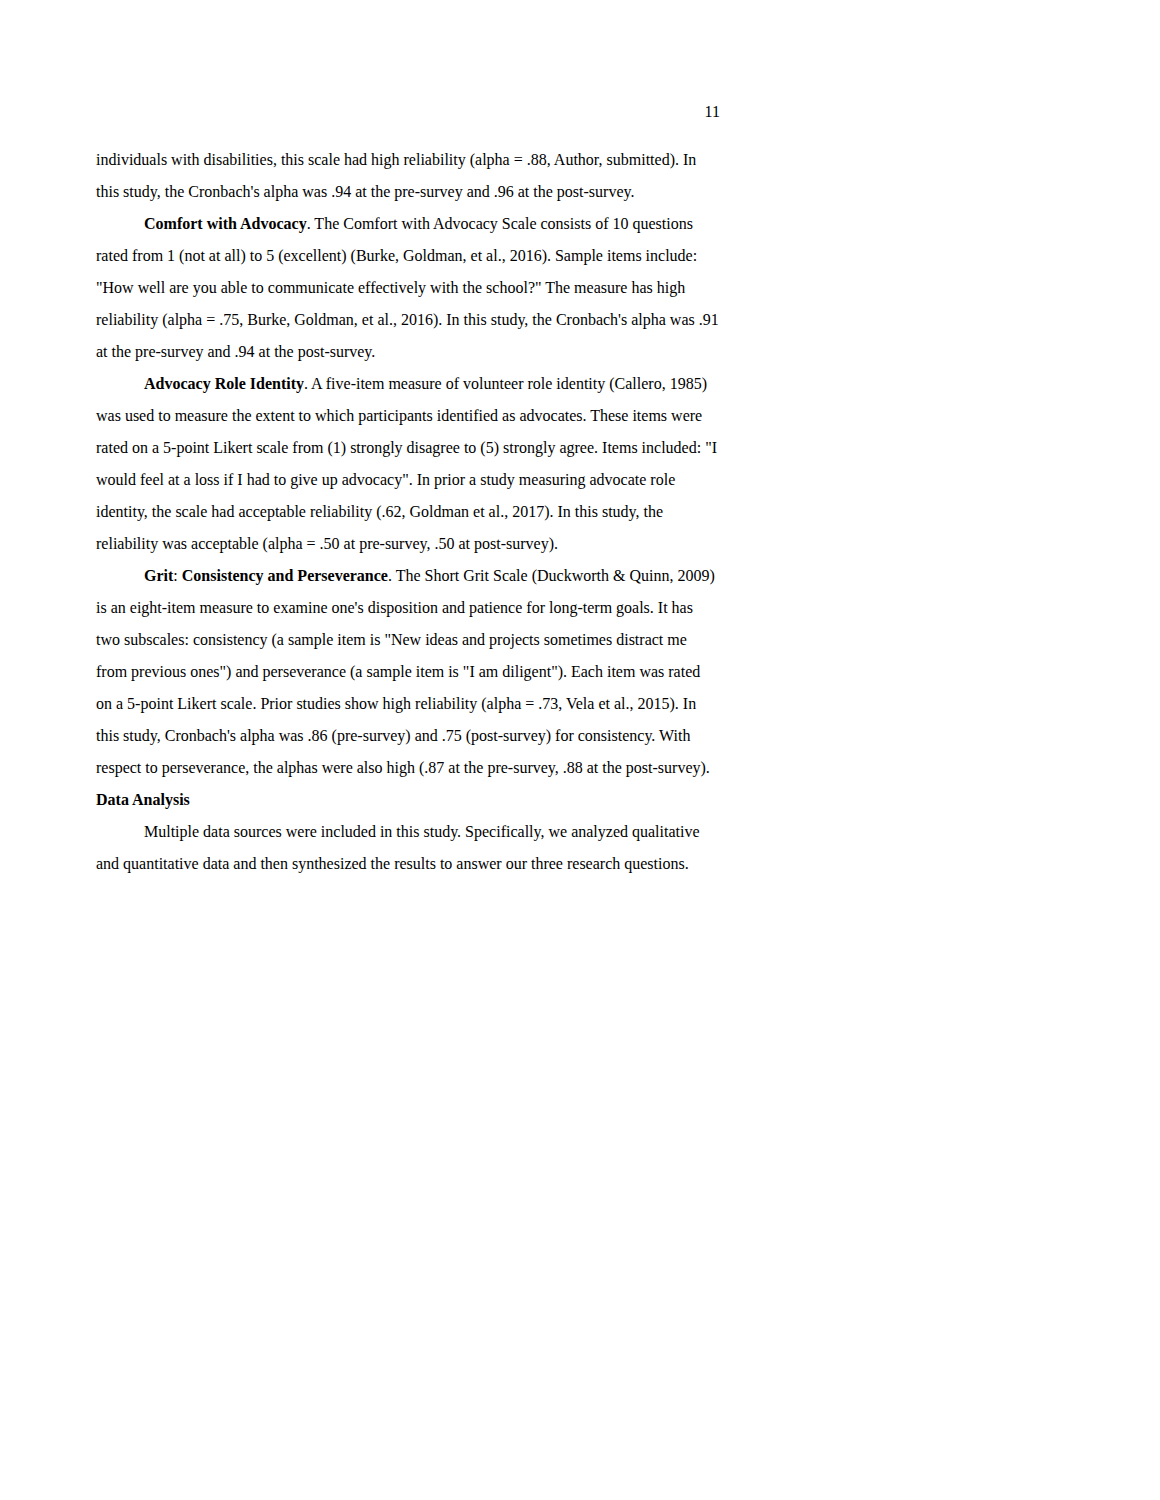11
individuals with disabilities, this scale had high reliability (alpha = .88, Author, submitted). In this study, the Cronbach's alpha was .94 at the pre-survey and .96 at the post-survey.
Comfort with Advocacy. The Comfort with Advocacy Scale consists of 10 questions rated from 1 (not at all) to 5 (excellent) (Burke, Goldman, et al., 2016). Sample items include: "How well are you able to communicate effectively with the school?" The measure has high reliability (alpha = .75, Burke, Goldman, et al., 2016). In this study, the Cronbach's alpha was .91 at the pre-survey and .94 at the post-survey.
Advocacy Role Identity. A five-item measure of volunteer role identity (Callero, 1985) was used to measure the extent to which participants identified as advocates. These items were rated on a 5-point Likert scale from (1) strongly disagree to (5) strongly agree. Items included: "I would feel at a loss if I had to give up advocacy". In prior a study measuring advocate role identity, the scale had acceptable reliability (.62, Goldman et al., 2017). In this study, the reliability was acceptable (alpha = .50 at pre-survey, .50 at post-survey).
Grit: Consistency and Perseverance. The Short Grit Scale (Duckworth & Quinn, 2009) is an eight-item measure to examine one's disposition and patience for long-term goals. It has two subscales: consistency (a sample item is "New ideas and projects sometimes distract me from previous ones") and perseverance (a sample item is "I am diligent"). Each item was rated on a 5-point Likert scale. Prior studies show high reliability (alpha = .73, Vela et al., 2015). In this study, Cronbach's alpha was .86 (pre-survey) and .75 (post-survey) for consistency. With respect to perseverance, the alphas were also high (.87 at the pre-survey, .88 at the post-survey).
Data Analysis
Multiple data sources were included in this study. Specifically, we analyzed qualitative and quantitative data and then synthesized the results to answer our three research questions.